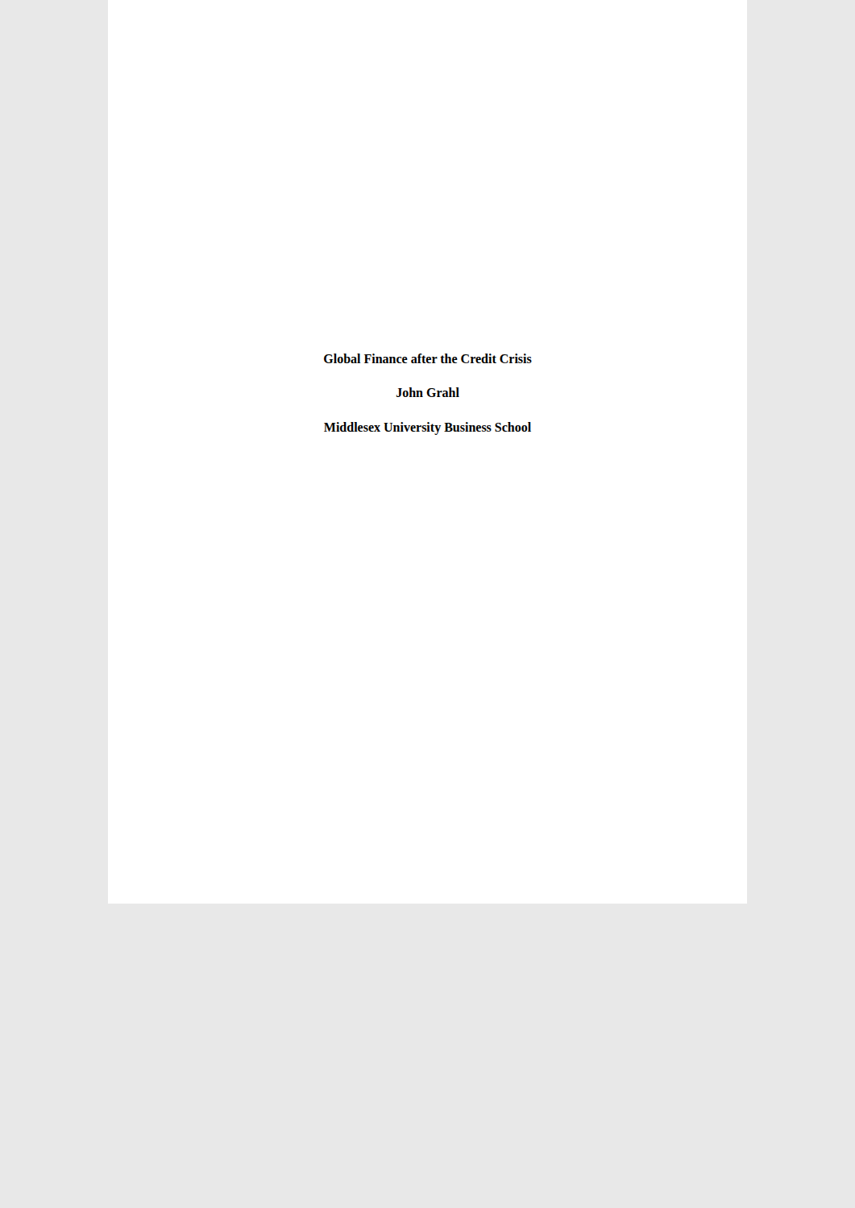Global Finance after the Credit Crisis
John Grahl
Middlesex University Business School